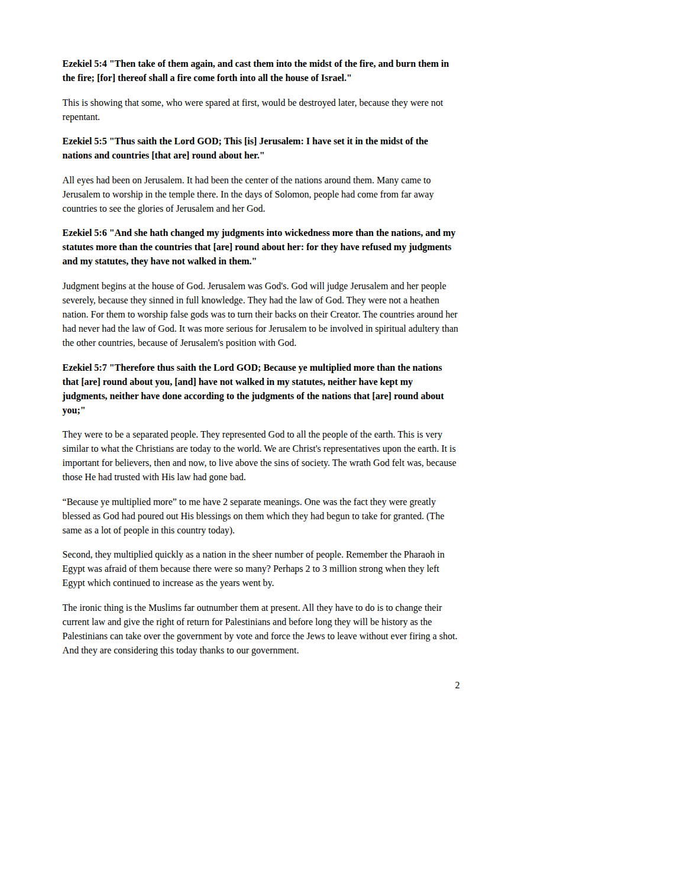Ezekiel 5:4 "Then take of them again, and cast them into the midst of the fire, and burn them in the fire; [for] thereof shall a fire come forth into all the house of Israel."
This is showing that some, who were spared at first, would be destroyed later, because they were not repentant.
Ezekiel 5:5 "Thus saith the Lord GOD; This [is] Jerusalem: I have set it in the midst of the nations and countries [that are] round about her."
All eyes had been on Jerusalem. It had been the center of the nations around them. Many came to Jerusalem to worship in the temple there. In the days of Solomon, people had come from far away countries to see the glories of Jerusalem and her God.
Ezekiel 5:6 "And she hath changed my judgments into wickedness more than the nations, and my statutes more than the countries that [are] round about her: for they have refused my judgments and my statutes, they have not walked in them."
Judgment begins at the house of God. Jerusalem was God's. God will judge Jerusalem and her people severely, because they sinned in full knowledge. They had the law of God. They were not a heathen nation. For them to worship false gods was to turn their backs on their Creator. The countries around her had never had the law of God. It was more serious for Jerusalem to be involved in spiritual adultery than the other countries, because of Jerusalem's position with God.
Ezekiel 5:7 "Therefore thus saith the Lord GOD; Because ye multiplied more than the nations that [are] round about you, [and] have not walked in my statutes, neither have kept my judgments, neither have done according to the judgments of the nations that [are] round about you;"
They were to be a separated people. They represented God to all the people of the earth. This is very similar to what the Christians are today to the world. We are Christ's representatives upon the earth. It is important for believers, then and now, to live above the sins of society. The wrath God felt was, because those He had trusted with His law had gone bad.
“Because ye multiplied more” to me have 2 separate meanings. One was the fact they were greatly blessed as God had poured out His blessings on them which they had begun to take for granted. (The same as a lot of people in this country today).
Second, they multiplied quickly as a nation in the sheer number of people. Remember the Pharaoh in Egypt was afraid of them because there were so many? Perhaps 2 to 3 million strong when they left Egypt which continued to increase as the years went by.
The ironic thing is the Muslims far outnumber them at present. All they have to do is to change their current law and give the right of return for Palestinians and before long they will be history as the Palestinians can take over the government by vote and force the Jews to leave without ever firing a shot. And they are considering this today thanks to our government.
2